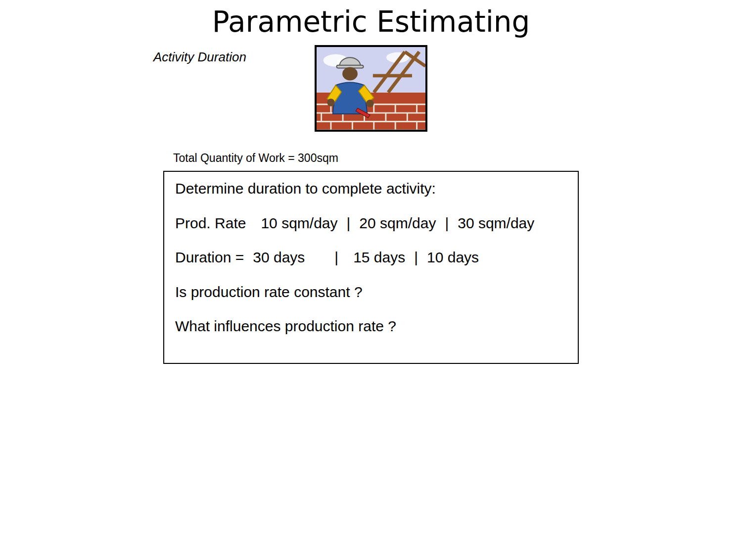Parametric Estimating
Activity Duration
Total Quantity of Work = 300sqm
Determine duration to complete activity:
Prod. Rate 10 sqm/day | 20 sqm/day | 30 sqm/day
Duration = 30 days | 15 days | 10 days
Is production rate constant ?
What influences production rate ?